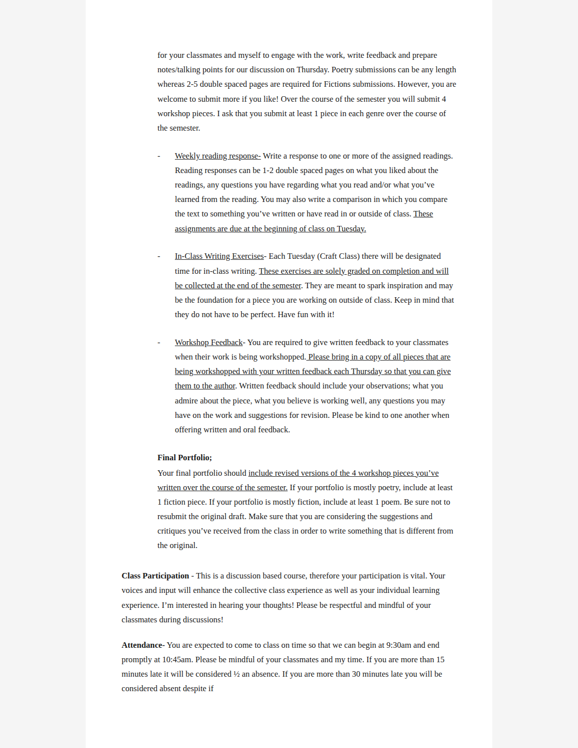for your classmates and myself to engage with the work, write feedback and prepare notes/talking points for our discussion on Thursday. Poetry submissions can be any length whereas 2-5 double spaced pages are required for Fictions submissions. However, you are welcome to submit more if you like! Over the course of the semester you will submit 4 workshop pieces. I ask that you submit at least 1 piece in each genre over the course of the semester.
Weekly reading response- Write a response to one or more of the assigned readings. Reading responses can be 1-2 double spaced pages on what you liked about the readings, any questions you have regarding what you read and/or what you’ve learned from the reading. You may also write a comparison in which you compare the text to something you’ve written or have read in or outside of class. These assignments are due at the beginning of class on Tuesday.
In-Class Writing Exercises- Each Tuesday (Craft Class) there will be designated time for in-class writing. These exercises are solely graded on completion and will be collected at the end of the semester. They are meant to spark inspiration and may be the foundation for a piece you are working on outside of class. Keep in mind that they do not have to be perfect. Have fun with it!
Workshop Feedback- You are required to give written feedback to your classmates when their work is being workshopped. Please bring in a copy of all pieces that are being workshopped with your written feedback each Thursday so that you can give them to the author. Written feedback should include your observations; what you admire about the piece, what you believe is working well, any questions you may have on the work and suggestions for revision. Please be kind to one another when offering written and oral feedback.
Final Portfolio;
Your final portfolio should include revised versions of the 4 workshop pieces you’ve written over the course of the semester. If your portfolio is mostly poetry, include at least 1 fiction piece. If your portfolio is mostly fiction, include at least 1 poem. Be sure not to resubmit the original draft. Make sure that you are considering the suggestions and critiques you’ve received from the class in order to write something that is different from the original.
Class Participation - This is a discussion based course, therefore your participation is vital. Your voices and input will enhance the collective class experience as well as your individual learning experience. I’m interested in hearing your thoughts! Please be respectful and mindful of your classmates during discussions!
Attendance- You are expected to come to class on time so that we can begin at 9:30am and end promptly at 10:45am. Please be mindful of your classmates and my time. If you are more than 15 minutes late it will be considered ½ an absence. If you are more than 30 minutes late you will be considered absent despite if